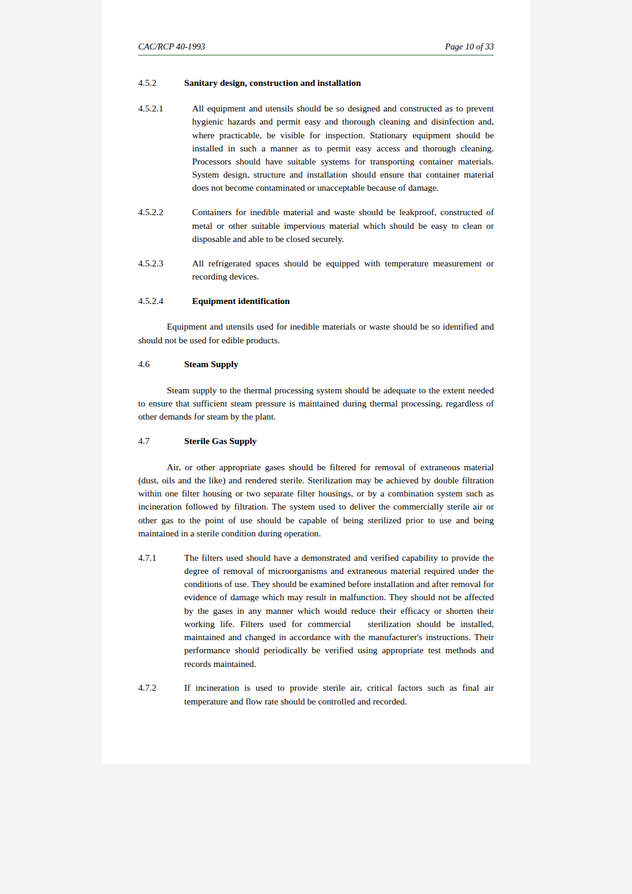CAC/RCP 40-1993
Page 10 of 33
4.5.2
Sanitary design, construction and installation
4.5.2.1
All equipment and utensils should be so designed and constructed as to prevent hygienic hazards and permit easy and thorough cleaning and disinfection and, where practicable, be visible for inspection. Stationary equipment should be installed in such a manner as to permit easy access and thorough cleaning. Processors should have suitable systems for transporting container materials. System design, structure and installation should ensure that container material does not become contaminated or unacceptable because of damage.
4.5.2.2
Containers for inedible material and waste should be leakproof, constructed of metal or other suitable impervious material which should be easy to clean or disposable and able to be closed securely.
4.5.2.3
All refrigerated spaces should be equipped with temperature measurement or recording devices.
4.5.2.4
Equipment identification
Equipment and utensils used for inedible materials or waste should be so identified and should not be used for edible products.
4.6
Steam Supply
Steam supply to the thermal processing system should be adequate to the extent needed to ensure that sufficient steam pressure is maintained during thermal processing, regardless of other demands for steam by the plant.
4.7
Sterile Gas Supply
Air, or other appropriate gases should be filtered for removal of extraneous material (dust, oils and the like) and rendered sterile. Sterilization may be achieved by double filtration within one filter housing or two separate filter housings, or by a combination system such as incineration followed by filtration. The system used to deliver the commercially sterile air or other gas to the point of use should be capable of being sterilized prior to use and being maintained in a sterile condition during operation.
4.7.1
The filters used should have a demonstrated and verified capability to provide the degree of removal of microorganisms and extraneous material required under the conditions of use. They should be examined before installation and after removal for evidence of damage which may result in malfunction. They should not be affected by the gases in any manner which would reduce their efficacy or shorten their working life. Filters used for commercial sterilization should be installed, maintained and changed in accordance with the manufacturer's instructions. Their performance should periodically be verified using appropriate test methods and records maintained.
4.7.2
If incineration is used to provide sterile air, critical factors such as final air temperature and flow rate should be controlled and recorded.